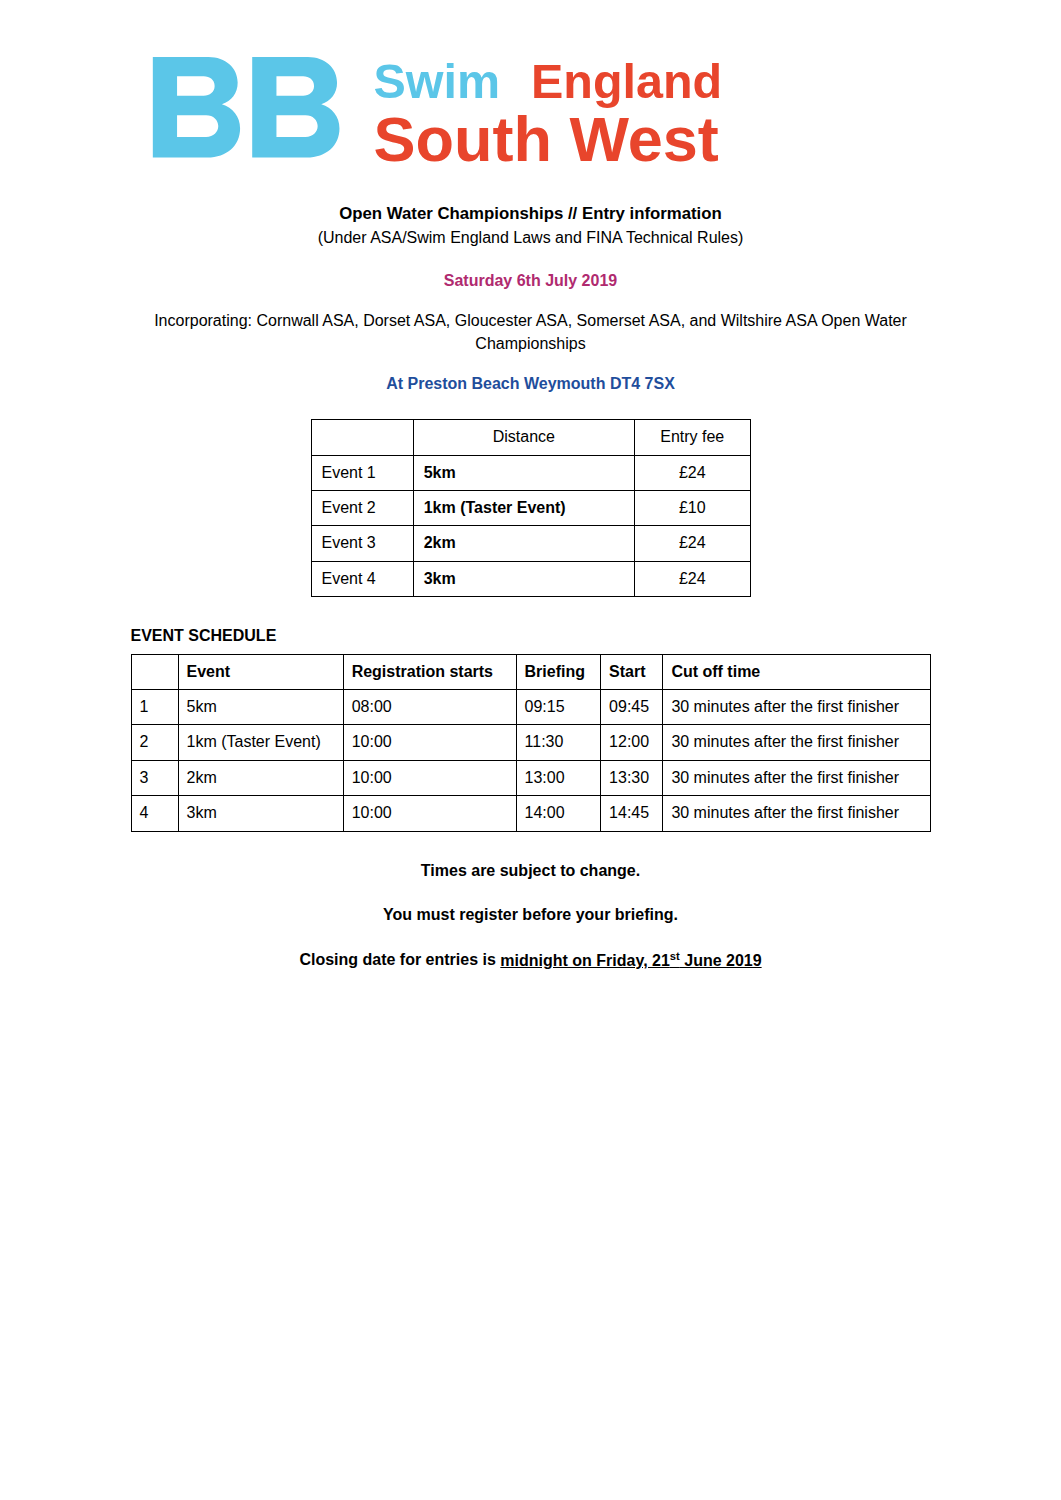Swim England South West
Open Water Championships // Entry information
(Under ASA/Swim England Laws and FINA Technical Rules)
Saturday 6th July 2019
Incorporating: Cornwall ASA, Dorset ASA, Gloucester ASA, Somerset ASA, and Wiltshire ASA Open Water Championships
At Preston Beach Weymouth DT4 7SX
| | Distance | Entry fee |
| Event 1 | 5km | £24 |
| Event 2 | 1km (Taster Event) | £10 |
| Event 3 | 2km | £24 |
| Event 4 | 3km | £24 |
EVENT SCHEDULE
| | Event | Registration starts | Briefing | Start | Cut off time |
| --- | --- | --- | --- | --- | --- |
| 1 | 5km | 08:00 | 09:15 | 09:45 | 30 minutes after the first finisher |
| 2 | 1km (Taster Event) | 10:00 | 11:30 | 12:00 | 30 minutes after the first finisher |
| 3 | 2km | 10:00 | 13:00 | 13:30 | 30 minutes after the first finisher |
| 4 | 3km | 10:00 | 14:00 | 14:45 | 30 minutes after the first finisher |
Times are subject to change.
You must register before your briefing.
Closing date for entries is midnight on Friday, 21st June 2019